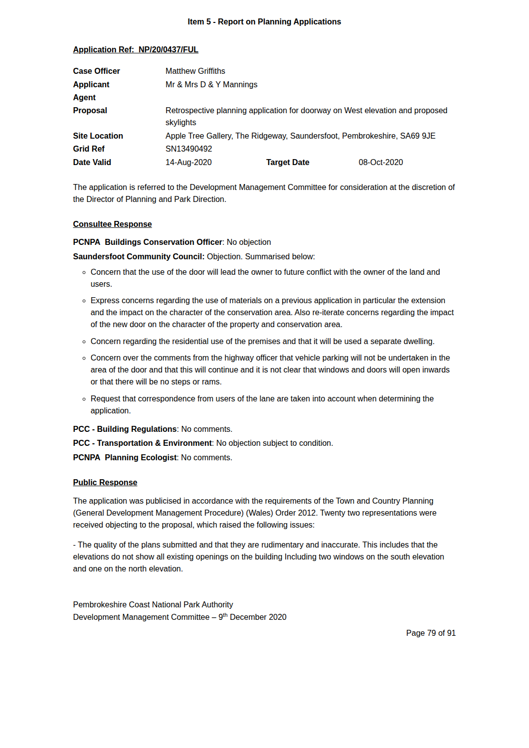Item 5 - Report on Planning Applications
Application Ref: NP/20/0437/FUL
| Case Officer | Matthew Griffiths |
| Applicant | Mr & Mrs D & Y Mannings |
| Agent | |
| Proposal | Retrospective planning application for doorway on West elevation and proposed skylights |
| Site Location | Apple Tree Gallery, The Ridgeway, Saundersfoot, Pembrokeshire, SA69 9JE |
| Grid Ref | SN13490492 |
| Date Valid | 14-Aug-2020 | Target Date | 08-Oct-2020 |
The application is referred to the Development Management Committee for consideration at the discretion of the Director of Planning and Park Direction.
Consultee Response
PCNPA Buildings Conservation Officer: No objection
Saundersfoot Community Council: Objection. Summarised below:
Concern that the use of the door will lead the owner to future conflict with the owner of the land and users.
Express concerns regarding the use of materials on a previous application in particular the extension and the impact on the character of the conservation area. Also re-iterate concerns regarding the impact of the new door on the character of the property and conservation area.
Concern regarding the residential use of the premises and that it will be used a separate dwelling.
Concern over the comments from the highway officer that vehicle parking will not be undertaken in the area of the door and that this will continue and it is not clear that windows and doors will open inwards or that there will be no steps or rams.
Request that correspondence from users of the lane are taken into account when determining the application.
PCC - Building Regulations: No comments.
PCC - Transportation & Environment: No objection subject to condition.
PCNPA Planning Ecologist: No comments.
Public Response
The application was publicised in accordance with the requirements of the Town and Country Planning (General Development Management Procedure) (Wales) Order 2012. Twenty two representations were received objecting to the proposal, which raised the following issues:
- The quality of the plans submitted and that they are rudimentary and inaccurate. This includes that the elevations do not show all existing openings on the building Including two windows on the south elevation and one on the north elevation.
Pembrokeshire Coast National Park Authority
Development Management Committee – 9th December 2020
Page 79 of 91